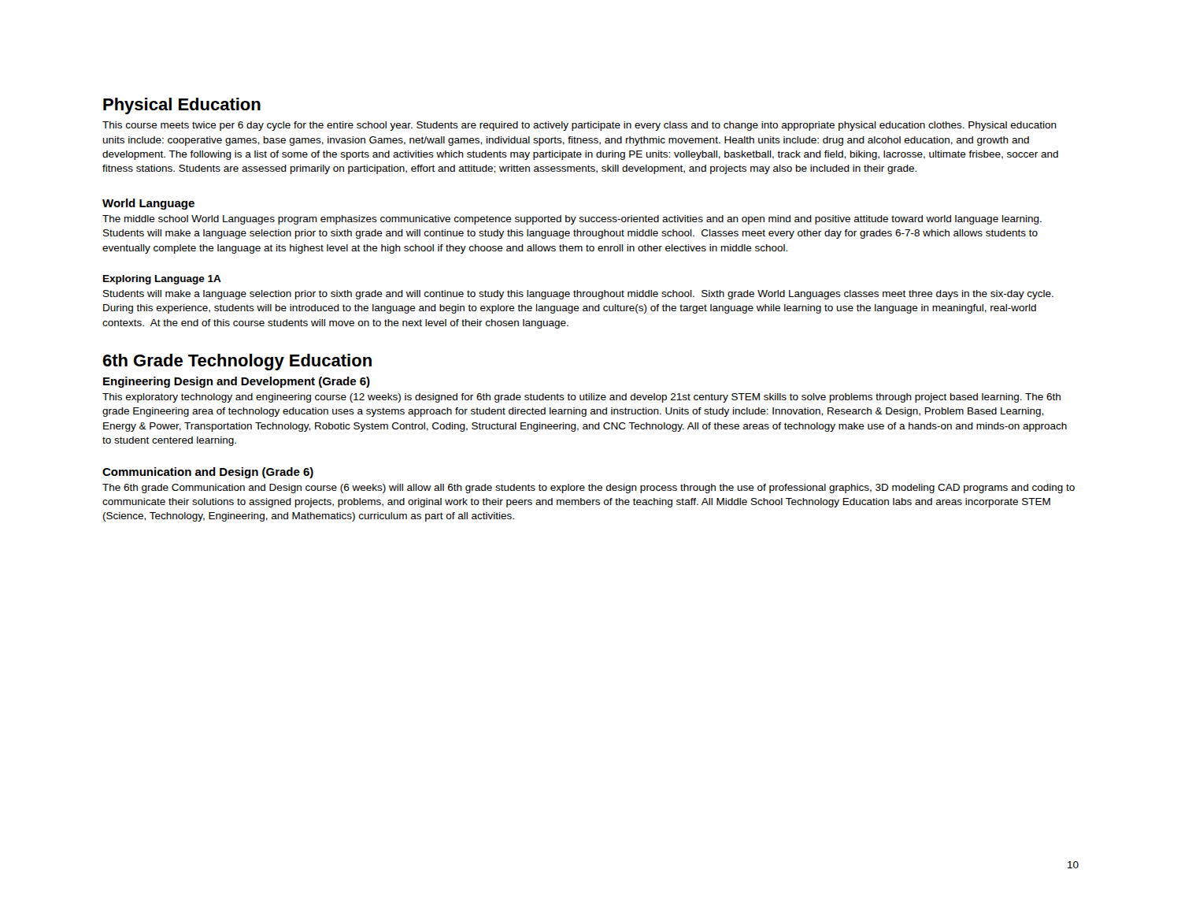Physical Education
This course meets twice per 6 day cycle for the entire school year. Students are required to actively participate in every class and to change into appropriate physical education clothes. Physical education units include: cooperative games, base games, invasion Games, net/wall games, individual sports, fitness, and rhythmic movement. Health units include: drug and alcohol education, and growth and development. The following is a list of some of the sports and activities which students may participate in during PE units: volleyball, basketball, track and field, biking, lacrosse, ultimate frisbee, soccer and fitness stations. Students are assessed primarily on participation, effort and attitude; written assessments, skill development, and projects may also be included in their grade.
World Language
The middle school World Languages program emphasizes communicative competence supported by success-oriented activities and an open mind and positive attitude toward world language learning. Students will make a language selection prior to sixth grade and will continue to study this language throughout middle school. Classes meet every other day for grades 6-7-8 which allows students to eventually complete the language at its highest level at the high school if they choose and allows them to enroll in other electives in middle school.
Exploring Language 1A
Students will make a language selection prior to sixth grade and will continue to study this language throughout middle school. Sixth grade World Languages classes meet three days in the six-day cycle. During this experience, students will be introduced to the language and begin to explore the language and culture(s) of the target language while learning to use the language in meaningful, real-world contexts. At the end of this course students will move on to the next level of their chosen language.
6th Grade Technology Education
Engineering Design and Development (Grade 6)
This exploratory technology and engineering course (12 weeks) is designed for 6th grade students to utilize and develop 21st century STEM skills to solve problems through project based learning. The 6th grade Engineering area of technology education uses a systems approach for student directed learning and instruction. Units of study include: Innovation, Research & Design, Problem Based Learning, Energy & Power, Transportation Technology, Robotic System Control, Coding, Structural Engineering, and CNC Technology. All of these areas of technology make use of a hands-on and minds-on approach to student centered learning.
Communication and Design (Grade 6)
The 6th grade Communication and Design course (6 weeks) will allow all 6th grade students to explore the design process through the use of professional graphics, 3D modeling CAD programs and coding to communicate their solutions to assigned projects, problems, and original work to their peers and members of the teaching staff. All Middle School Technology Education labs and areas incorporate STEM (Science, Technology, Engineering, and Mathematics) curriculum as part of all activities.
10